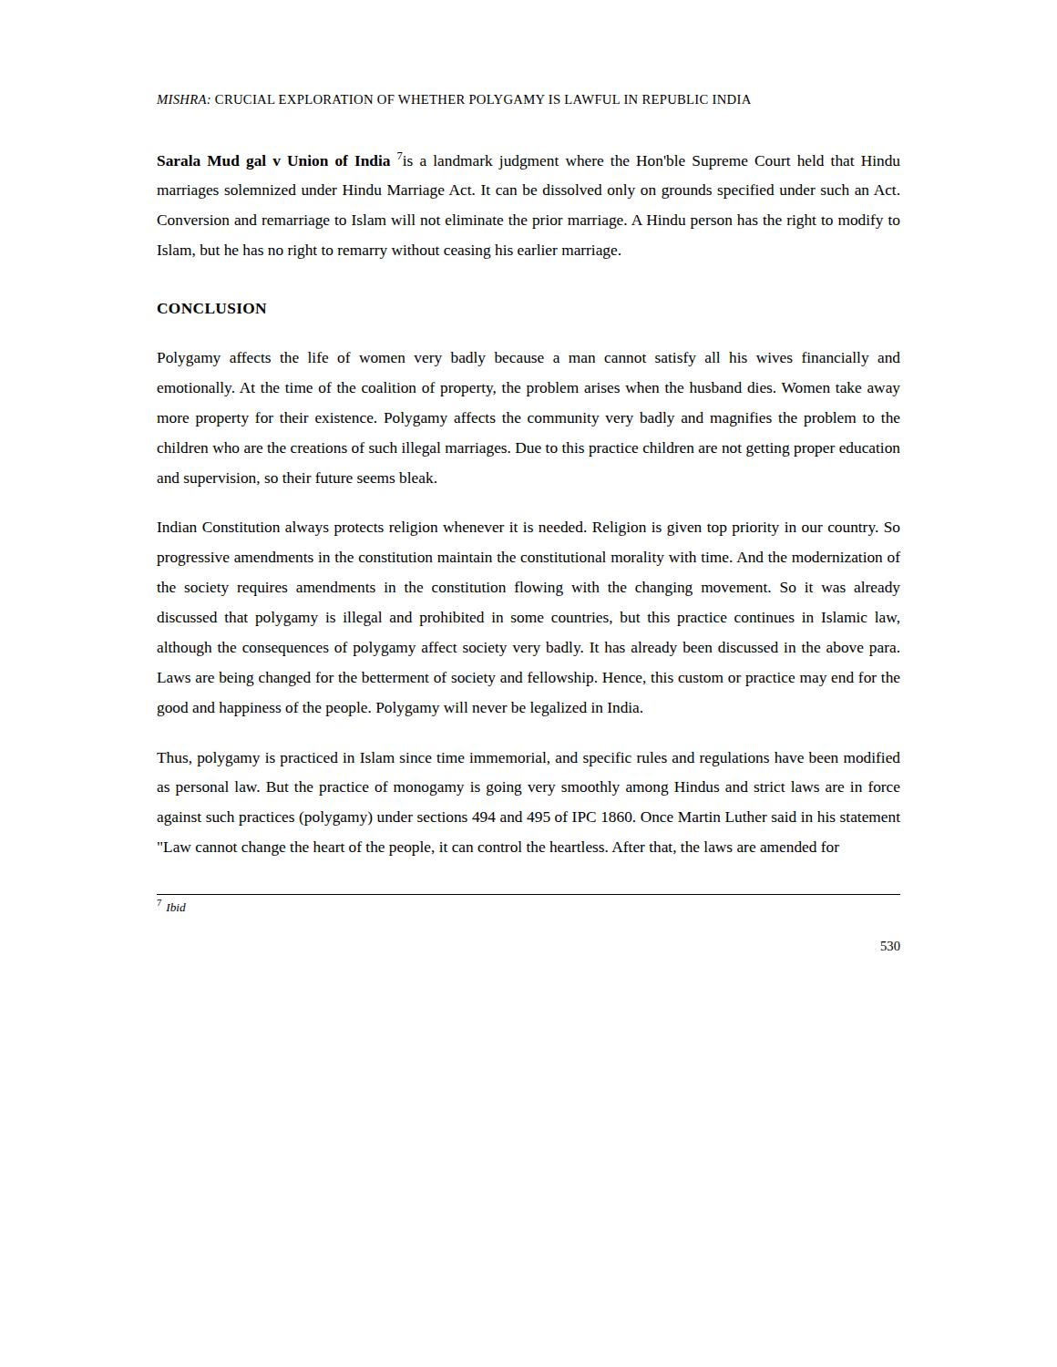MISHRA: CRUCIAL EXPLORATION OF WHETHER POLYGAMY IS LAWFUL IN REPUBLIC INDIA
Sarala Mud gal v Union of India 7is a landmark judgment where the Hon'ble Supreme Court held that Hindu marriages solemnized under Hindu Marriage Act. It can be dissolved only on grounds specified under such an Act. Conversion and remarriage to Islam will not eliminate the prior marriage. A Hindu person has the right to modify to Islam, but he has no right to remarry without ceasing his earlier marriage.
CONCLUSION
Polygamy affects the life of women very badly because a man cannot satisfy all his wives financially and emotionally. At the time of the coalition of property, the problem arises when the husband dies. Women take away more property for their existence. Polygamy affects the community very badly and magnifies the problem to the children who are the creations of such illegal marriages. Due to this practice children are not getting proper education and supervision, so their future seems bleak.
Indian Constitution always protects religion whenever it is needed. Religion is given top priority in our country. So progressive amendments in the constitution maintain the constitutional morality with time. And the modernization of the society requires amendments in the constitution flowing with the changing movement. So it was already discussed that polygamy is illegal and prohibited in some countries, but this practice continues in Islamic law, although the consequences of polygamy affect society very badly. It has already been discussed in the above para. Laws are being changed for the betterment of society and fellowship. Hence, this custom or practice may end for the good and happiness of the people. Polygamy will never be legalized in India.
Thus, polygamy is practiced in Islam since time immemorial, and specific rules and regulations have been modified as personal law. But the practice of monogamy is going very smoothly among Hindus and strict laws are in force against such practices (polygamy) under sections 494 and 495 of IPC 1860. Once Martin Luther said in his statement "Law cannot change the heart of the people, it can control the heartless. After that, the laws are amended for
7 Ibid
530